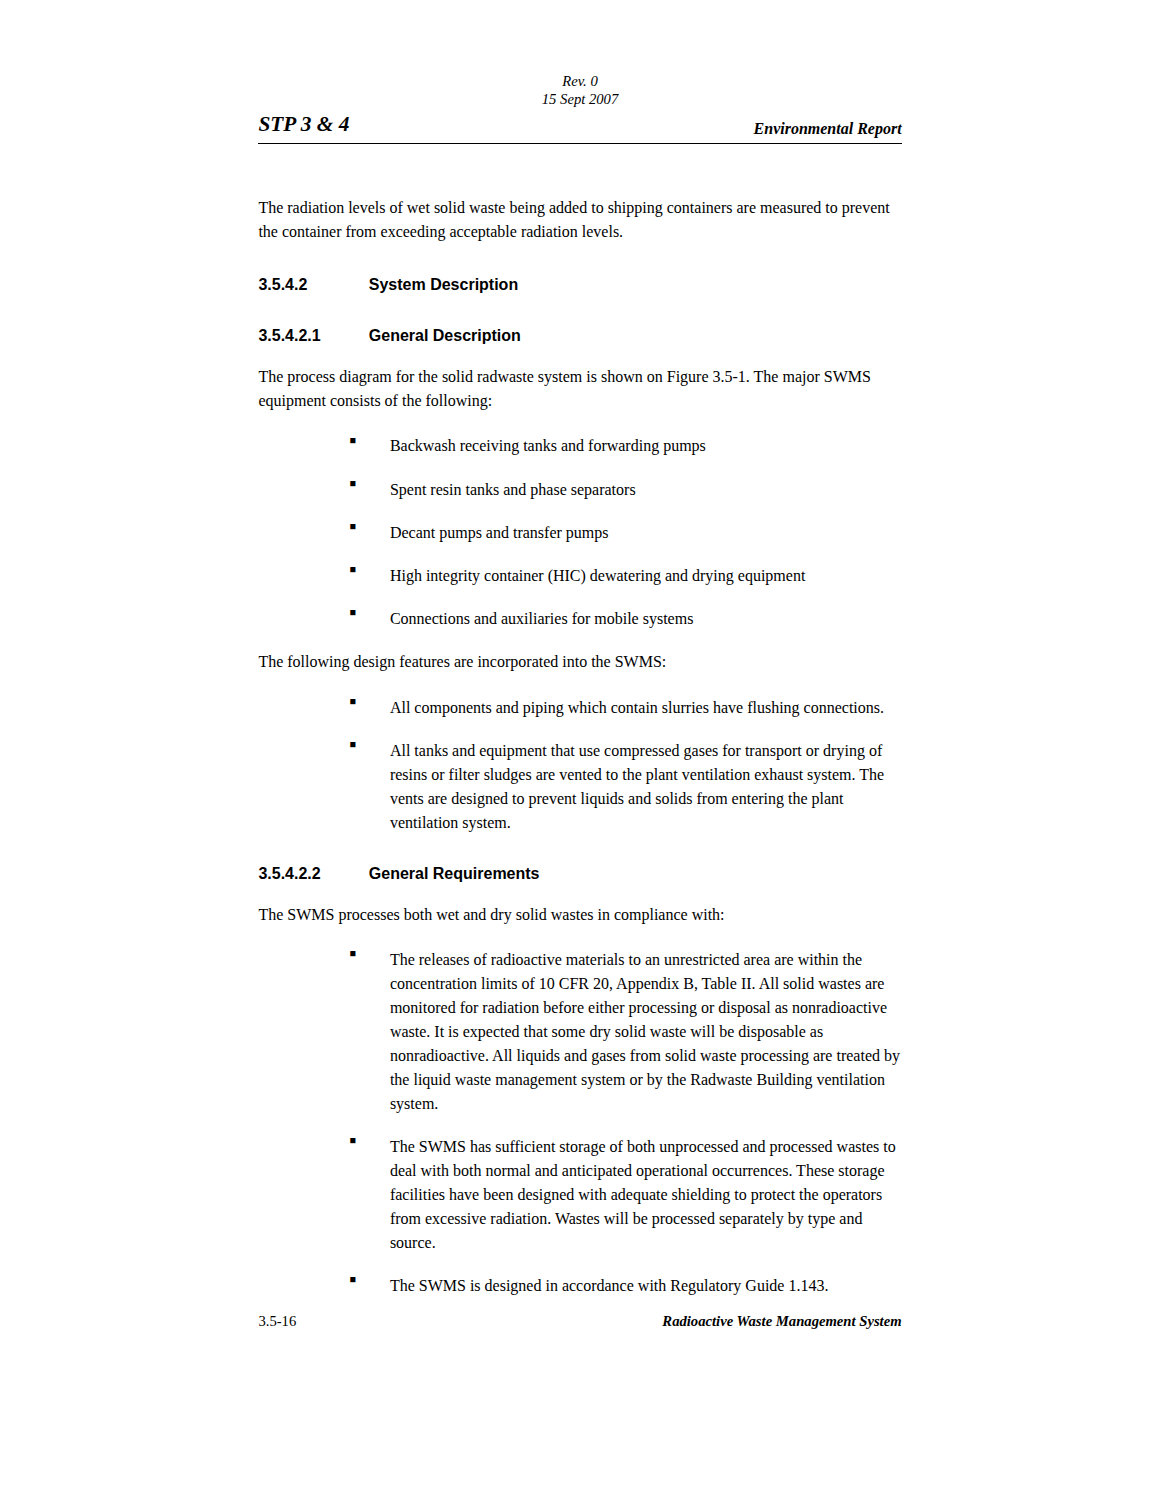Rev. 0
15 Sept 2007
STP 3 & 4
Environmental Report
The radiation levels of wet solid waste being added to shipping containers are measured to prevent the container from exceeding acceptable radiation levels.
3.5.4.2 System Description
3.5.4.2.1 General Description
The process diagram for the solid radwaste system is shown on Figure 3.5-1. The major SWMS equipment consists of the following:
Backwash receiving tanks and forwarding pumps
Spent resin tanks and phase separators
Decant pumps and transfer pumps
High integrity container (HIC) dewatering and drying equipment
Connections and auxiliaries for mobile systems
The following design features are incorporated into the SWMS:
All components and piping which contain slurries have flushing connections.
All tanks and equipment that use compressed gases for transport or drying of resins or filter sludges are vented to the plant ventilation exhaust system. The vents are designed to prevent liquids and solids from entering the plant ventilation system.
3.5.4.2.2 General Requirements
The SWMS processes both wet and dry solid wastes in compliance with:
The releases of radioactive materials to an unrestricted area are within the concentration limits of 10 CFR 20, Appendix B, Table II. All solid wastes are monitored for radiation before either processing or disposal as nonradioactive waste. It is expected that some dry solid waste will be disposable as nonradioactive. All liquids and gases from solid waste processing are treated by the liquid waste management system or by the Radwaste Building ventilation system.
The SWMS has sufficient storage of both unprocessed and processed wastes to deal with both normal and anticipated operational occurrences. These storage facilities have been designed with adequate shielding to protect the operators from excessive radiation. Wastes will be processed separately by type and source.
The SWMS is designed in accordance with Regulatory Guide 1.143.
3.5-16
Radioactive Waste Management System